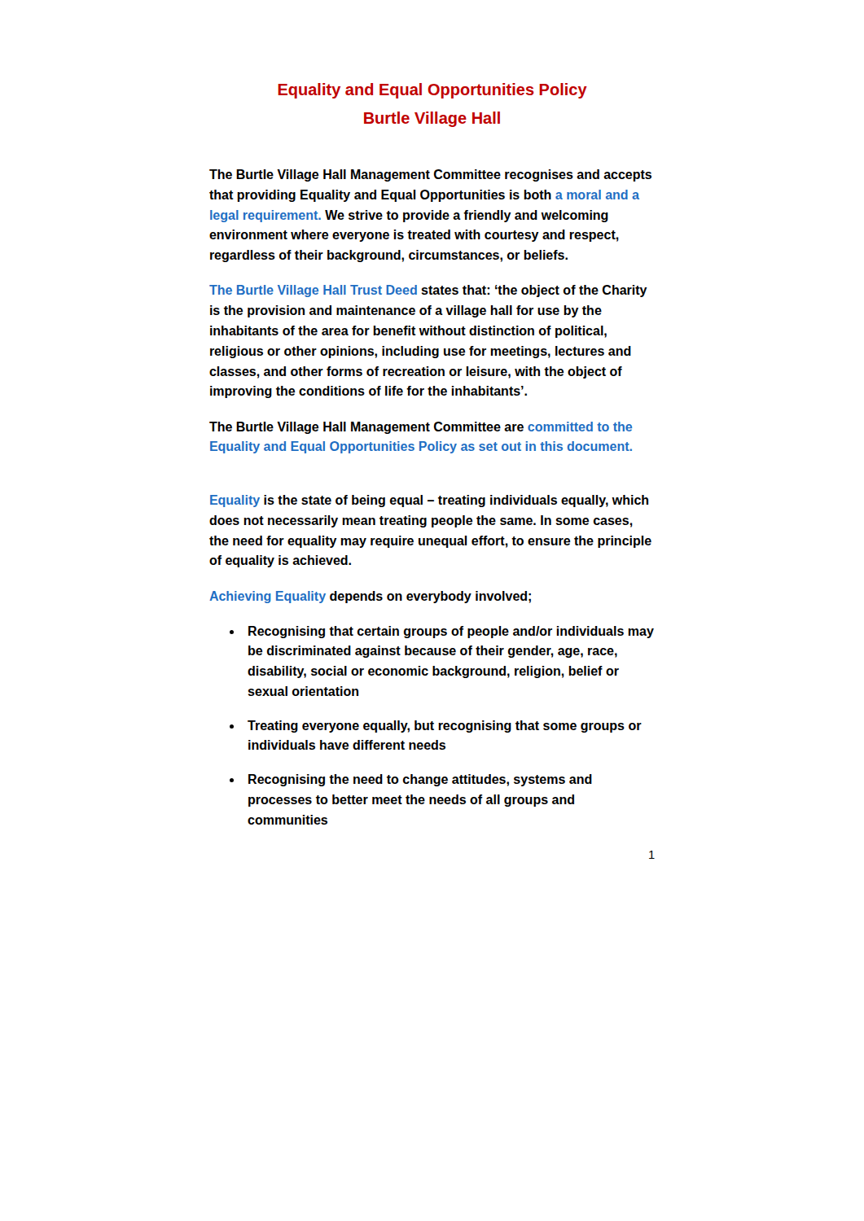Equality and Equal Opportunities Policy
Burtle Village Hall
The Burtle Village Hall Management Committee recognises and accepts that providing Equality and Equal Opportunities is both a moral and a legal requirement. We strive to provide a friendly and welcoming environment where everyone is treated with courtesy and respect, regardless of their background, circumstances, or beliefs.
The Burtle Village Hall Trust Deed states that: ‘the object of the Charity is the provision and maintenance of a village hall for use by the inhabitants of the area for benefit without distinction of political, religious or other opinions, including use for meetings, lectures and classes, and other forms of recreation or leisure, with the object of improving the conditions of life for the inhabitants’.
The Burtle Village Hall Management Committee are committed to the Equality and Equal Opportunities Policy as set out in this document.
Equality is the state of being equal – treating individuals equally, which does not necessarily mean treating people the same. In some cases, the need for equality may require unequal effort, to ensure the principle of equality is achieved.
Achieving Equality depends on everybody involved;
Recognising that certain groups of people and/or individuals may be discriminated against because of their gender, age, race, disability, social or economic background, religion, belief or sexual orientation
Treating everyone equally, but recognising that some groups or individuals have different needs
Recognising the need to change attitudes, systems and processes to better meet the needs of all groups and communities
1